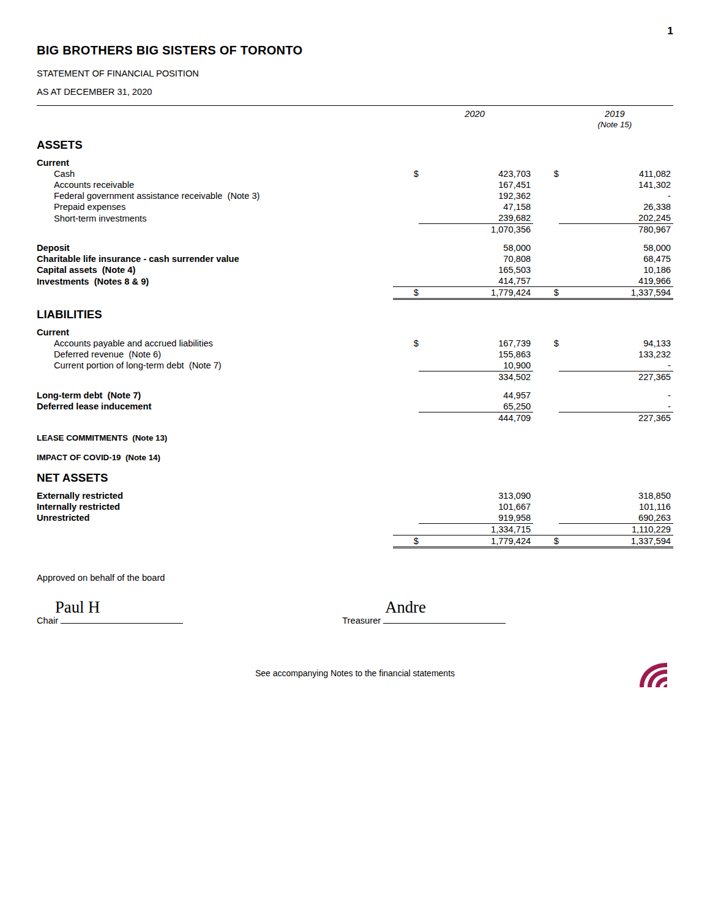1
BIG BROTHERS BIG SISTERS OF TORONTO
STATEMENT OF FINANCIAL POSITION
AS AT DECEMBER 31, 2020
| | | 2020 | | 2019 |
| | | | | (Note 15) |
| ASSETS | | | | |
| Current | | | | |
| Cash | $ | 423,703 | $ | 411,082 |
| Accounts receivable | | 167,451 | | 141,302 |
| Federal government assistance receivable (Note 3) | | 192,362 | | - |
| Prepaid expenses | | 47,158 | | 26,338 |
| Short-term investments | | 239,682 | | 202,245 |
| | | 1,070,356 | | 780,967 |
| Deposit | | 58,000 | | 58,000 |
| Charitable life insurance - cash surrender value | | 70,808 | | 68,475 |
| Capital assets (Note 4) | | 165,503 | | 10,186 |
| Investments (Notes 8 & 9) | | 414,757 | | 419,966 |
| | $ | 1,779,424 | $ | 1,337,594 |
| LIABILITIES | | | | |
| Current | | | | |
| Accounts payable and accrued liabilities | $ | 167,739 | $ | 94,133 |
| Deferred revenue (Note 6) | | 155,863 | | 133,232 |
| Current portion of long-term debt (Note 7) | | 10,900 | | - |
| | | 334,502 | | 227,365 |
| Long-term debt (Note 7) | | 44,957 | | - |
| Deferred lease inducement | | 65,250 | | - |
| | | 444,709 | | 227,365 |
| LEASE COMMITMENTS (Note 13) | | | | |
| IMPACT OF COVID-19 (Note 14) | | | | |
| NET ASSETS | | | | |
| Externally restricted | | 313,090 | | 318,850 |
| Internally restricted | | 101,667 | | 101,116 |
| Unrestricted | | 919,958 | | 690,263 |
| | | 1,334,715 | | 1,110,229 |
| | $ | 1,779,424 | $ | 1,337,594 |
Approved on behalf of the board
Paul H Chair
Andre Treasurer
See accompanying Notes to the financial statements